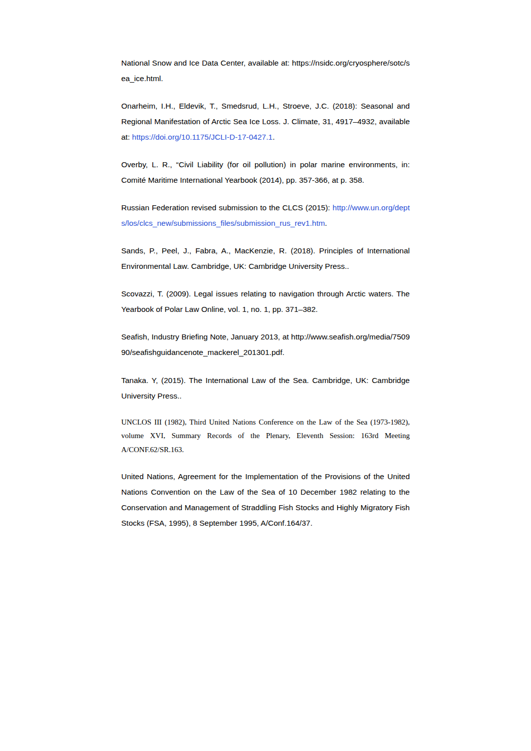National Snow and Ice Data Center, available at: https://nsidc.org/cryosphere/sotc/sea_ice.html.
Onarheim, I.H., Eldevik, T., Smedsrud, L.H., Stroeve, J.C. (2018): Seasonal and Regional Manifestation of Arctic Sea Ice Loss. J. Climate, 31, 4917–4932, available at: https://doi.org/10.1175/JCLI-D-17-0427.1.
Overby, L. R., “Civil Liability (for oil pollution) in polar marine environments, in: Comité Maritime International Yearbook (2014), pp. 357-366, at p. 358.
Russian Federation revised submission to the CLCS (2015): http://www.un.org/depts/los/clcs_new/submissions_files/submission_rus_rev1.htm.
Sands, P., Peel, J., Fabra, A., MacKenzie, R. (2018). Principles of International Environmental Law. Cambridge, UK: Cambridge University Press..
Scovazzi, T. (2009). Legal issues relating to navigation through Arctic waters. The Yearbook of Polar Law Online, vol. 1, no. 1, pp. 371–382.
Seafish, Industry Briefing Note, January 2013, at http://www.seafish.org/media/750990/seafishguidancenote_mackerel_201301.pdf.
Tanaka. Y, (2015). The International Law of the Sea. Cambridge, UK: Cambridge University Press..
UNCLOS III (1982), Third United Nations Conference on the Law of the Sea (1973-1982), volume XVI, Summary Records of the Plenary, Eleventh Session: 163rd Meeting A/CONF.62/SR.163.
United Nations, Agreement for the Implementation of the Provisions of the United Nations Convention on the Law of the Sea of 10 December 1982 relating to the Conservation and Management of Straddling Fish Stocks and Highly Migratory Fish Stocks (FSA, 1995), 8 September 1995, A/Conf.164/37.